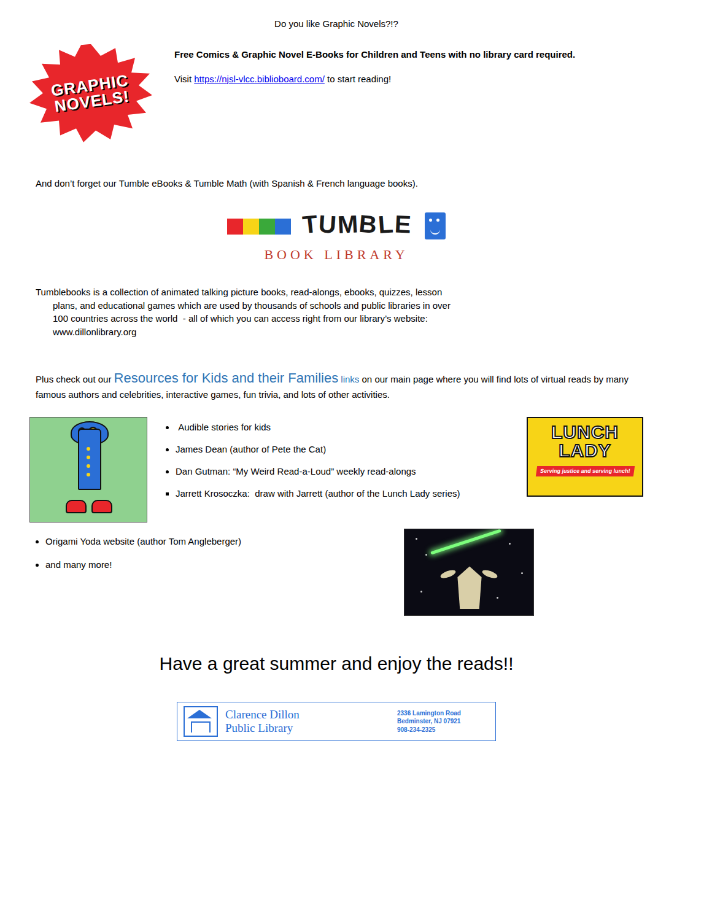Do you like Graphic Novels?!?
GRAPHIC
NOVELS!
Free Comics & Graphic Novel E-Books for Children and Teens with no library card required.
Visit https://njsl-vlcc.biblioboard.com/ to start reading!
And don’t forget our Tumble eBooks & Tumble Math (with Spanish & French language books).
TUMBLE
BOOK LIBRARY
Tumblebooks is a collection of animated talking picture books, read-alongs, ebooks, quizzes, lesson plans, and educational games which are used by thousands of schools and public libraries in over 100 countries across the world - all of which you can access right from our library’s website: www.dillonlibrary.org
Plus check out our Resources for Kids and their Families links on our main page where you will find lots of virtual reads by many famous authors and celebrities, interactive games, fun trivia, and lots of other activities.
Audible stories for kids
James Dean (author of Pete the Cat)
Dan Gutman: “My Weird Read-a-Loud” weekly read-alongs
Jarrett Krosoczka: draw with Jarrett (author of the Lunch Lady series)
LUNCH
LADY
Serving justice and serving lunch!
Origami Yoda website (author Tom Angleberger)
and many more!
Have a great summer and enjoy the reads!!
Clarence Dillon
Public Library
2336 Lamington Road
Bedminster, NJ 07921
908-234-2325